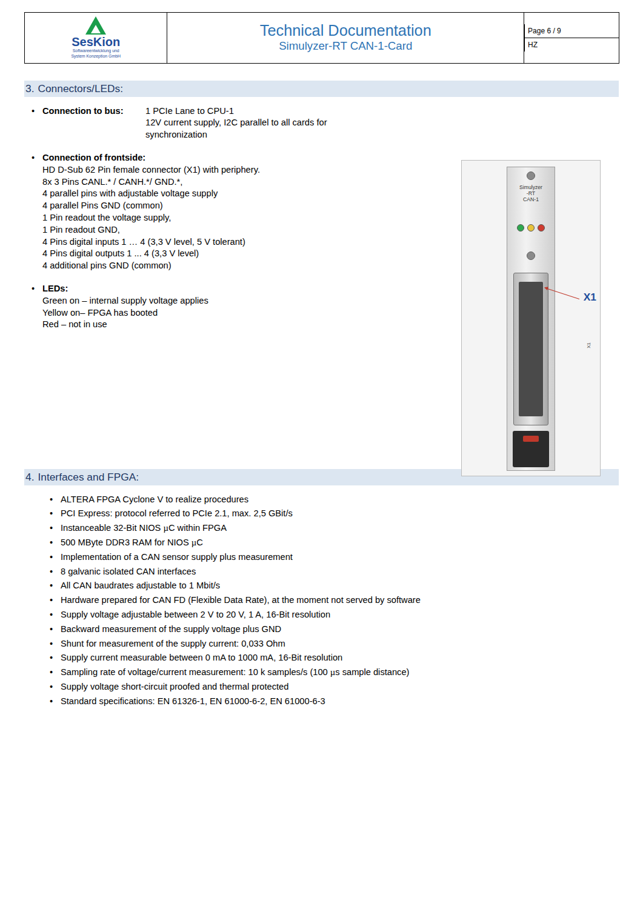SesKion
Softwareentwicklung und
System Konzeption GmbH
Technical Documentation
Simulyzer-RT CAN-1-Card
| Page 6 / 9 |
| HZ |
3. Connectors/LEDs:
Connection to bus:
1 PCIe Lane to CPU-1
12V current supply, I2C parallel to all cards for synchronization
Connection of frontside:
HD D-Sub 62 Pin female connector (X1) with periphery.
8x 3 Pins CANL.* / CANH.*/ GND.*,
4 parallel pins with adjustable voltage supply
4 parallel Pins GND (common)
1 Pin readout the voltage supply,
1 Pin readout GND,
4 Pins digital inputs 1 … 4 (3,3 V level, 5 V tolerant)
4 Pins digital outputs 1 ... 4 (3,3 V level)
4 additional pins GND (common)
LEDs:
Green on – internal supply voltage applies
Yellow on– FPGA has booted
Red – not in use
Simulyzer
-RT
CAN-1
X1
X1
4. Interfaces and FPGA:
ALTERA FPGA Cyclone V to realize procedures
PCI Express: protocol referred to PCIe 2.1, max. 2,5 GBit/s
Instanceable 32-Bit NIOS µ C within FPGA
500 MByte DDR3 RAM for NIOS µ C
Implementation of a CAN sensor supply plus measurement
8 galvanic isolated CAN interfaces
All CAN baudrates adjustable to 1 Mbit/s
Hardware prepared for CAN FD (Flexible Data Rate), at the moment not served by software
Supply voltage adjustable between 2 V to 20 V, 1 A, 16-Bit resolution
Backward measurement of the supply voltage plus GND
Shunt for measurement of the supply current: 0,033 Ohm
Supply current measurable between 0 mA to 1000 mA, 16-Bit resolution
Sampling rate of voltage/current measurement: 10 k samples/s (100 µs sample distance)
Supply voltage short-circuit proofed and thermal protected
Standard specifications: EN 61326-1, EN 61000-6-2, EN 61000-6-3